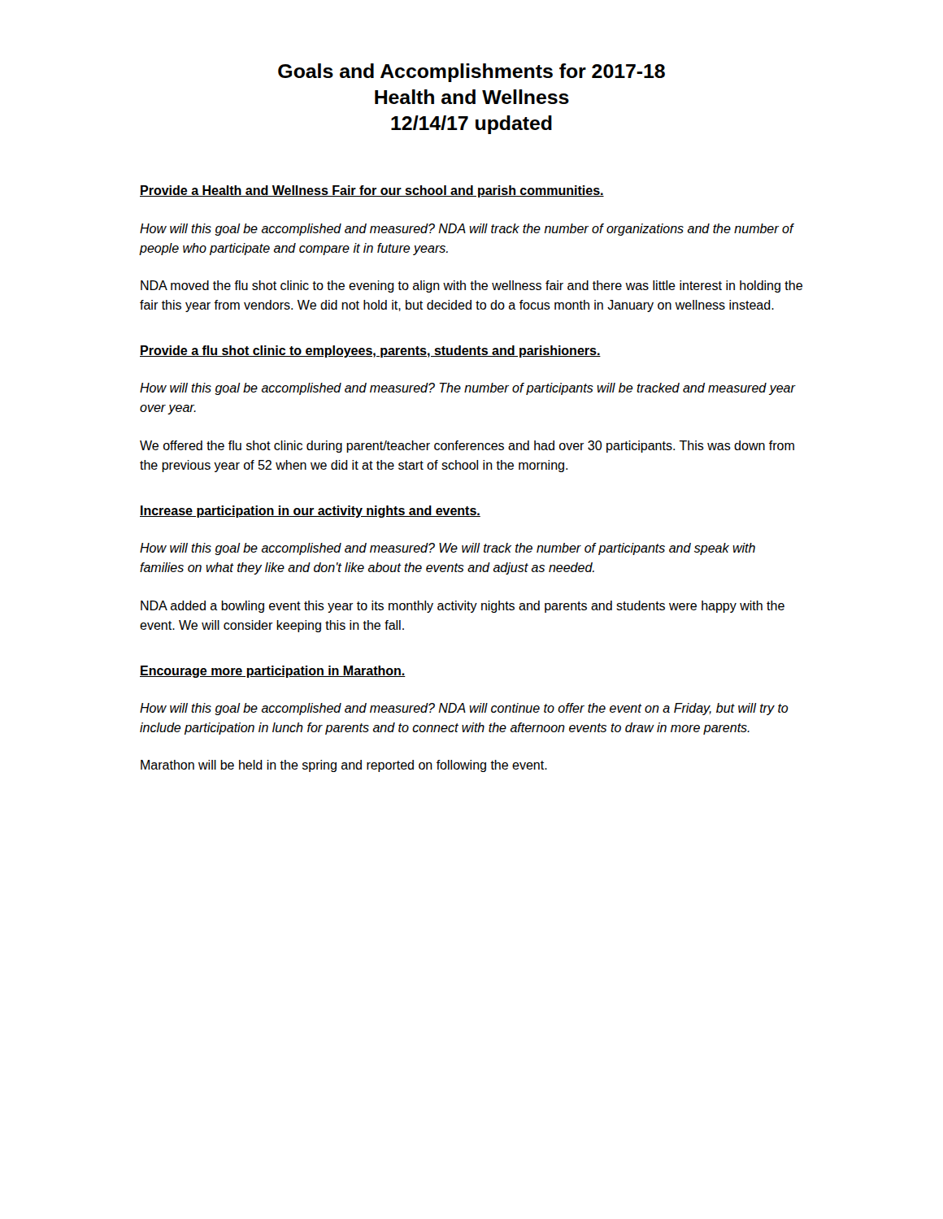Goals and Accomplishments for 2017-18
Health and Wellness
12/14/17 updated
Provide a Health and Wellness Fair for our school and parish communities.
How will this goal be accomplished and measured? NDA will track the number of organizations and the number of people who participate and compare it in future years.
NDA moved the flu shot clinic to the evening to align with the wellness fair and there was little interest in holding the fair this year from vendors. We did not hold it, but decided to do a focus month in January on wellness instead.
Provide a flu shot clinic to employees, parents, students and parishioners.
How will this goal be accomplished and measured? The number of participants will be tracked and measured year over year.
We offered the flu shot clinic during parent/teacher conferences and had over 30 participants. This was down from the previous year of 52 when we did it at the start of school in the morning.
Increase participation in our activity nights and events.
How will this goal be accomplished and measured? We will track the number of participants and speak with families on what they like and don't like about the events and adjust as needed.
NDA added a bowling event this year to its monthly activity nights and parents and students were happy with the event. We will consider keeping this in the fall.
Encourage more participation in Marathon.
How will this goal be accomplished and measured? NDA will continue to offer the event on a Friday, but will try to include participation in lunch for parents and to connect with the afternoon events to draw in more parents.
Marathon will be held in the spring and reported on following the event.